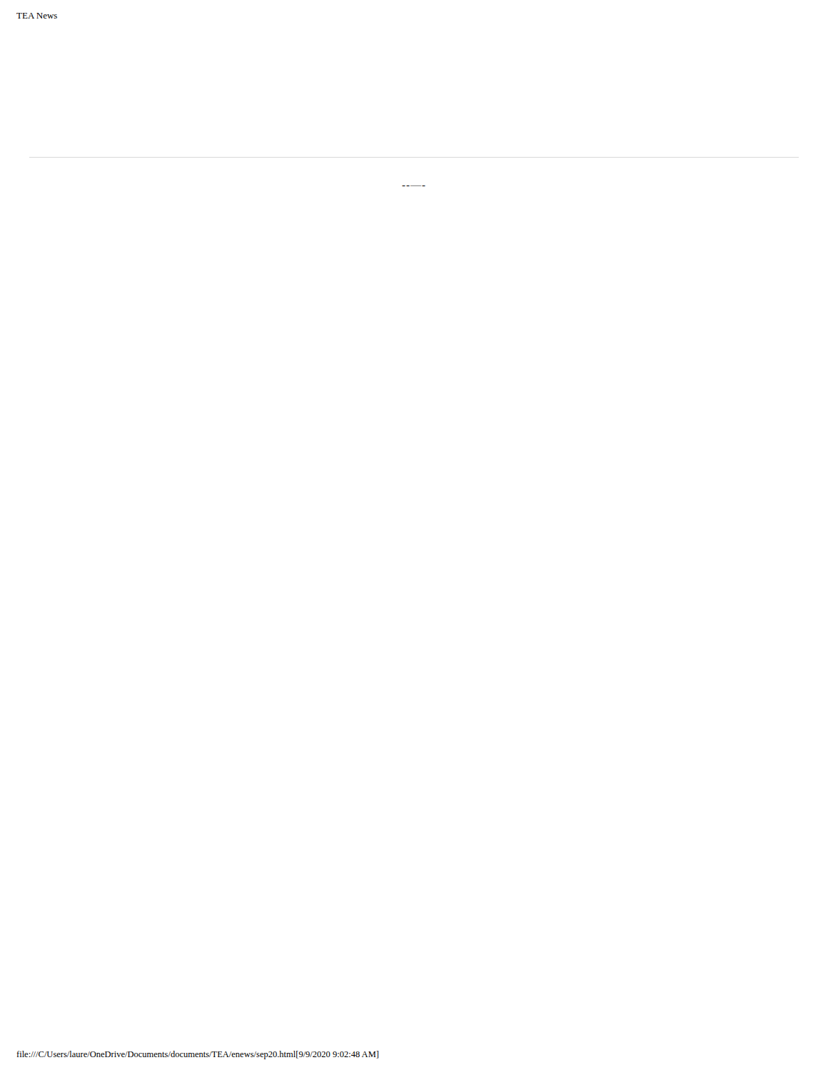TEA News
--—-
file:///C/Users/laure/OneDrive/Documents/documents/TEA/enews/sep20.html[9/9/2020 9:02:48 AM]